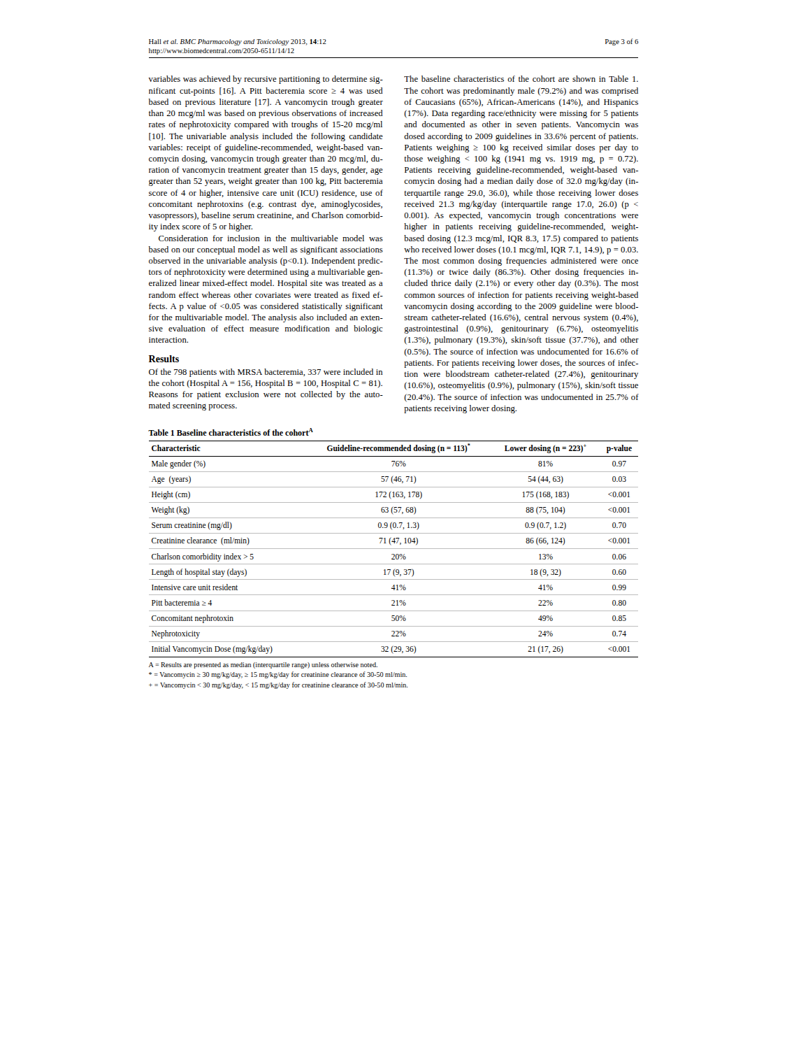Hall et al. BMC Pharmacology and Toxicology 2013, 14:12
http://www.biomedcentral.com/2050-6511/14/12
Page 3 of 6
variables was achieved by recursive partitioning to determine significant cut-points [16]. A Pitt bacteremia score ≥ 4 was used based on previous literature [17]. A vancomycin trough greater than 20 mcg/ml was based on previous observations of increased rates of nephrotoxicity compared with troughs of 15-20 mcg/ml [10]. The univariable analysis included the following candidate variables: receipt of guideline-recommended, weight-based vancomycin dosing, vancomycin trough greater than 20 mcg/ml, duration of vancomycin treatment greater than 15 days, gender, age greater than 52 years, weight greater than 100 kg, Pitt bacteremia score of 4 or higher, intensive care unit (ICU) residence, use of concomitant nephrotoxins (e.g. contrast dye, aminoglycosides, vasopressors), baseline serum creatinine, and Charlson comorbidity index score of 5 or higher.
Consideration for inclusion in the multivariable model was based on our conceptual model as well as significant associations observed in the univariable analysis (p<0.1). Independent predictors of nephrotoxicity were determined using a multivariable generalized linear mixed-effect model. Hospital site was treated as a random effect whereas other covariates were treated as fixed effects. A p value of <0.05 was considered statistically significant for the multivariable model. The analysis also included an extensive evaluation of effect measure modification and biologic interaction.
Results
Of the 798 patients with MRSA bacteremia, 337 were included in the cohort (Hospital A = 156, Hospital B = 100, Hospital C = 81). Reasons for patient exclusion were not collected by the automated screening process.
The baseline characteristics of the cohort are shown in Table 1. The cohort was predominantly male (79.2%) and was comprised of Caucasians (65%), African-Americans (14%), and Hispanics (17%). Data regarding race/ethnicity were missing for 5 patients and documented as other in seven patients. Vancomycin was dosed according to 2009 guidelines in 33.6% percent of patients. Patients weighing ≥ 100 kg received similar doses per day to those weighing < 100 kg (1941 mg vs. 1919 mg, p = 0.72). Patients receiving guideline-recommended, weight-based vancomycin dosing had a median daily dose of 32.0 mg/kg/day (interquartile range 29.0, 36.0), while those receiving lower doses received 21.3 mg/kg/day (interquartile range 17.0, 26.0) (p < 0.001). As expected, vancomycin trough concentrations were higher in patients receiving guideline-recommended, weight-based dosing (12.3 mcg/ml, IQR 8.3, 17.5) compared to patients who received lower doses (10.1 mcg/ml, IQR 7.1, 14.9), p = 0.03. The most common dosing frequencies administered were once (11.3%) or twice daily (86.3%). Other dosing frequencies included thrice daily (2.1%) or every other day (0.3%). The most common sources of infection for patients receiving weight-based vancomycin dosing according to the 2009 guideline were bloodstream catheter-related (16.6%), central nervous system (0.4%), gastrointestinal (0.9%), genitourinary (6.7%), osteomyelitis (1.3%), pulmonary (19.3%), skin/soft tissue (37.7%), and other (0.5%). The source of infection was undocumented for 16.6% of patients. For patients receiving lower doses, the sources of infection were bloodstream catheter-related (27.4%), genitourinary (10.6%), osteomyelitis (0.9%), pulmonary (15%), skin/soft tissue (20.4%). The source of infection was undocumented in 25.7% of patients receiving lower dosing.
Table 1 Baseline characteristics of the cohortA
| Characteristic | Guideline-recommended dosing (n = 113) * | Lower dosing (n = 223) + | p-value |
| --- | --- | --- | --- |
| Male gender (%) | 76% | 81% | 0.97 |
| Age (years) | 57 (46, 71) | 54 (44, 63) | 0.03 |
| Height (cm) | 172 (163, 178) | 175 (168, 183) | <0.001 |
| Weight (kg) | 63 (57, 68) | 88 (75, 104) | <0.001 |
| Serum creatinine (mg/dl) | 0.9 (0.7, 1.3) | 0.9 (0.7, 1.2) | 0.70 |
| Creatinine clearance (ml/min) | 71 (47, 104) | 86 (66, 124) | <0.001 |
| Charlson comorbidity index > 5 | 20% | 13% | 0.06 |
| Length of hospital stay (days) | 17 (9, 37) | 18 (9, 32) | 0.60 |
| Intensive care unit resident | 41% | 41% | 0.99 |
| Pitt bacteremia ≥ 4 | 21% | 22% | 0.80 |
| Concomitant nephrotoxin | 50% | 49% | 0.85 |
| Nephrotoxicity | 22% | 24% | 0.74 |
| Initial Vancomycin Dose (mg/kg/day) | 32 (29, 36) | 21 (17, 26) | <0.001 |
A = Results are presented as median (interquartile range) unless otherwise noted.
* = Vancomycin ≥ 30 mg/kg/day, ≥ 15 mg/kg/day for creatinine clearance of 30-50 ml/min.
+ = Vancomycin < 30 mg/kg/day, < 15 mg/kg/day for creatinine clearance of 30-50 ml/min.